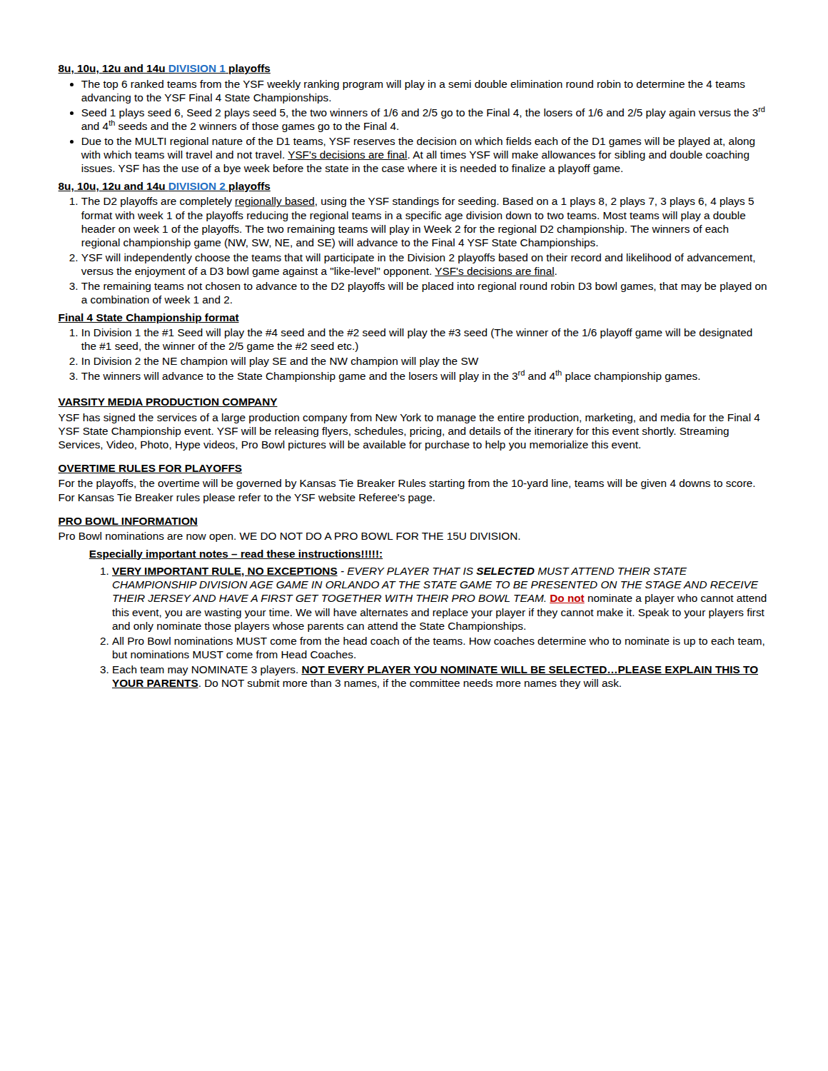8u, 10u, 12u and 14u DIVISION 1 playoffs
The top 6 ranked teams from the YSF weekly ranking program will play in a semi double elimination round robin to determine the 4 teams advancing to the YSF Final 4 State Championships.
Seed 1 plays seed 6, Seed 2 plays seed 5, the two winners of 1/6 and 2/5 go to the Final 4, the losers of 1/6 and 2/5 play again versus the 3rd and 4th seeds and the 2 winners of those games go to the Final 4.
Due to the MULTI regional nature of the D1 teams, YSF reserves the decision on which fields each of the D1 games will be played at, along with which teams will travel and not travel. YSF's decisions are final. At all times YSF will make allowances for sibling and double coaching issues. YSF has the use of a bye week before the state in the case where it is needed to finalize a playoff game.
8u, 10u, 12u and 14u DIVISION 2 playoffs
The D2 playoffs are completely regionally based, using the YSF standings for seeding. Based on a 1 plays 8, 2 plays 7, 3 plays 6, 4 plays 5 format with week 1 of the playoffs reducing the regional teams in a specific age division down to two teams. Most teams will play a double header on week 1 of the playoffs. The two remaining teams will play in Week 2 for the regional D2 championship. The winners of each regional championship game (NW, SW, NE, and SE) will advance to the Final 4 YSF State Championships.
YSF will independently choose the teams that will participate in the Division 2 playoffs based on their record and likelihood of advancement, versus the enjoyment of a D3 bowl game against a "like-level" opponent. YSF's decisions are final.
The remaining teams not chosen to advance to the D2 playoffs will be placed into regional round robin D3 bowl games, that may be played on a combination of week 1 and 2.
Final 4 State Championship format
In Division 1 the #1 Seed will play the #4 seed and the #2 seed will play the #3 seed (The winner of the 1/6 playoff game will be designated the #1 seed, the winner of the 2/5 game the #2 seed etc.)
In Division 2 the NE champion will play SE and the NW champion will play the SW
The winners will advance to the State Championship game and the losers will play in the 3rd and 4th place championship games.
VARSITY MEDIA PRODUCTION COMPANY
YSF has signed the services of a large production company from New York to manage the entire production, marketing, and media for the Final 4 YSF State Championship event. YSF will be releasing flyers, schedules, pricing, and details of the itinerary for this event shortly. Streaming Services, Video, Photo, Hype videos, Pro Bowl pictures will be available for purchase to help you memorialize this event.
OVERTIME RULES FOR PLAYOFFS
For the playoffs, the overtime will be governed by Kansas Tie Breaker Rules starting from the 10-yard line, teams will be given 4 downs to score. For Kansas Tie Breaker rules please refer to the YSF website Referee's page.
PRO BOWL INFORMATION
Pro Bowl nominations are now open. WE DO NOT DO A PRO BOWL FOR THE 15U DIVISION.
Especially important notes – read these instructions!!!!!:
VERY IMPORTANT RULE, NO EXCEPTIONS - EVERY PLAYER THAT IS SELECTED MUST ATTEND THEIR STATE CHAMPIONSHIP DIVISION AGE GAME IN ORLANDO AT THE STATE GAME TO BE PRESENTED ON THE STAGE AND RECEIVE THEIR JERSEY AND HAVE A FIRST GET TOGETHER WITH THEIR PRO BOWL TEAM. Do not nominate a player who cannot attend this event, you are wasting your time. We will have alternates and replace your player if they cannot make it. Speak to your players first and only nominate those players whose parents can attend the State Championships.
All Pro Bowl nominations MUST come from the head coach of the teams. How coaches determine who to nominate is up to each team, but nominations MUST come from Head Coaches.
Each team may NOMINATE 3 players. NOT EVERY PLAYER YOU NOMINATE WILL BE SELECTED…PLEASE EXPLAIN THIS TO YOUR PARENTS. Do NOT submit more than 3 names, if the committee needs more names they will ask.